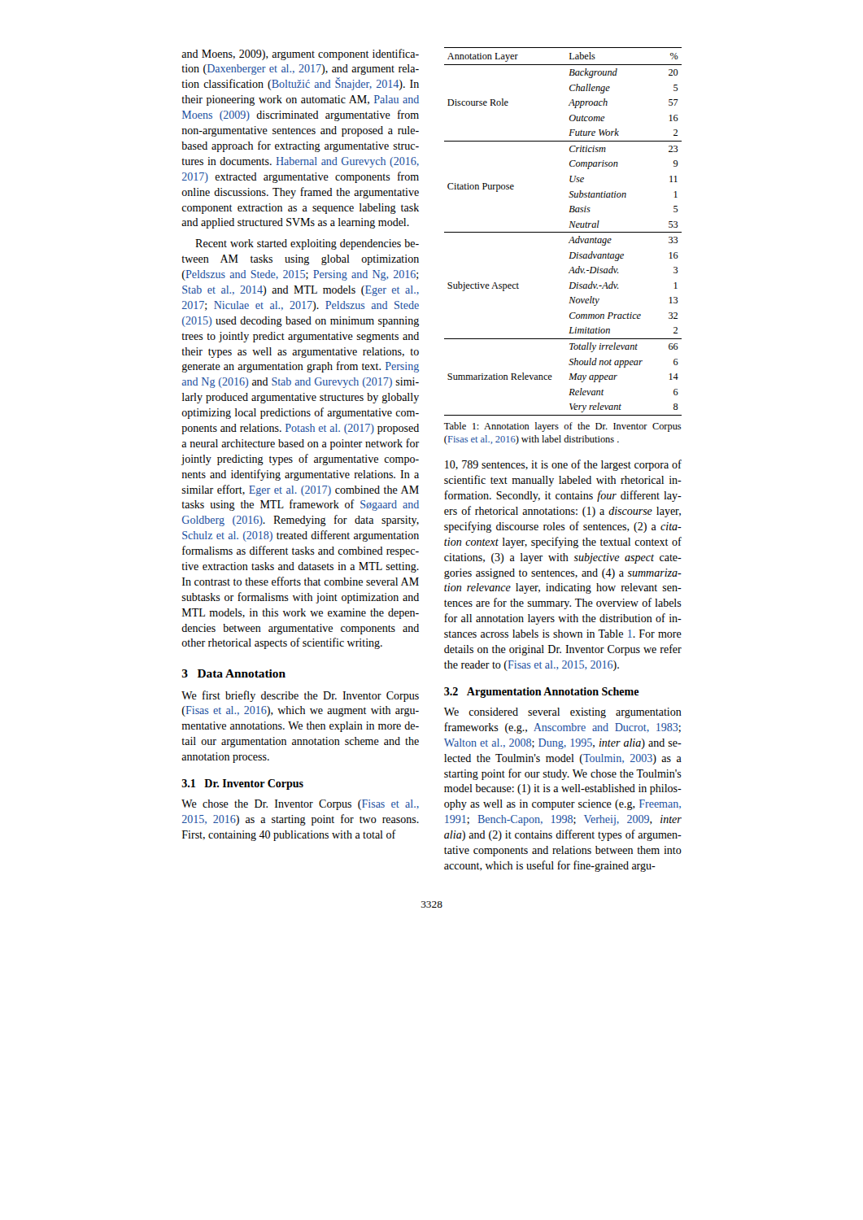and Moens, 2009), argument component identification (Daxenberger et al., 2017), and argument relation classification (Boltužić and Šnajder, 2014). In their pioneering work on automatic AM, Palau and Moens (2009) discriminated argumentative from non-argumentative sentences and proposed a rule-based approach for extracting argumentative structures in documents. Habernal and Gurevych (2016, 2017) extracted argumentative components from online discussions. They framed the argumentative component extraction as a sequence labeling task and applied structured SVMs as a learning model.
Recent work started exploiting dependencies between AM tasks using global optimization (Peldszus and Stede, 2015; Persing and Ng, 2016; Stab et al., 2014) and MTL models (Eger et al., 2017; Niculae et al., 2017). Peldszus and Stede (2015) used decoding based on minimum spanning trees to jointly predict argumentative segments and their types as well as argumentative relations, to generate an argumentation graph from text. Persing and Ng (2016) and Stab and Gurevych (2017) similarly produced argumentative structures by globally optimizing local predictions of argumentative components and relations. Potash et al. (2017) proposed a neural architecture based on a pointer network for jointly predicting types of argumentative components and identifying argumentative relations. In a similar effort, Eger et al. (2017) combined the AM tasks using the MTL framework of Søgaard and Goldberg (2016). Remedying for data sparsity, Schulz et al. (2018) treated different argumentation formalisms as different tasks and combined respective extraction tasks and datasets in a MTL setting. In contrast to these efforts that combine several AM subtasks or formalisms with joint optimization and MTL models, in this work we examine the dependencies between argumentative components and other rhetorical aspects of scientific writing.
3 Data Annotation
We first briefly describe the Dr. Inventor Corpus (Fisas et al., 2016), which we augment with argumentative annotations. We then explain in more detail our argumentation annotation scheme and the annotation process.
3.1 Dr. Inventor Corpus
We chose the Dr. Inventor Corpus (Fisas et al., 2015, 2016) as a starting point for two reasons. First, containing 40 publications with a total of
| Annotation Layer | Labels | % |
| --- | --- | --- |
| Discourse Role | Background | 20 |
| Challenge | 5 |
| Approach | 57 |
| Outcome | 16 |
| Future Work | 2 |
| Citation Purpose | Criticism | 23 |
| Comparison | 9 |
| Use | 11 |
| Substantiation | 1 |
| Basis | 5 |
| Neutral | 53 |
| Subjective Aspect | Advantage | 33 |
| Disadvantage | 16 |
| Adv.-Disadv. | 3 |
| Disadv.-Adv. | 1 |
| Novelty | 13 |
| Common Practice | 32 |
| Limitation | 2 |
| Summarization Relevance | Totally irrelevant | 66 |
| Should not appear | 6 |
| May appear | 14 |
| Relevant | 6 |
| Very relevant | 8 |
Table 1: Annotation layers of the Dr. Inventor Corpus (Fisas et al., 2016) with label distributions .
10, 789 sentences, it is one of the largest corpora of scientific text manually labeled with rhetorical information. Secondly, it contains four different layers of rhetorical annotations: (1) a discourse layer, specifying discourse roles of sentences, (2) a citation context layer, specifying the textual context of citations, (3) a layer with subjective aspect categories assigned to sentences, and (4) a summarization relevance layer, indicating how relevant sentences are for the summary. The overview of labels for all annotation layers with the distribution of instances across labels is shown in Table 1. For more details on the original Dr. Inventor Corpus we refer the reader to (Fisas et al., 2015, 2016).
3.2 Argumentation Annotation Scheme
We considered several existing argumentation frameworks (e.g., Anscombre and Ducrot, 1983; Walton et al., 2008; Dung, 1995, inter alia) and selected the Toulmin's model (Toulmin, 2003) as a starting point for our study. We chose the Toulmin's model because: (1) it is a well-established in philosophy as well as in computer science (e.g, Freeman, 1991; Bench-Capon, 1998; Verheij, 2009, inter alia) and (2) it contains different types of argumentative components and relations between them into account, which is useful for fine-grained argu-
3328